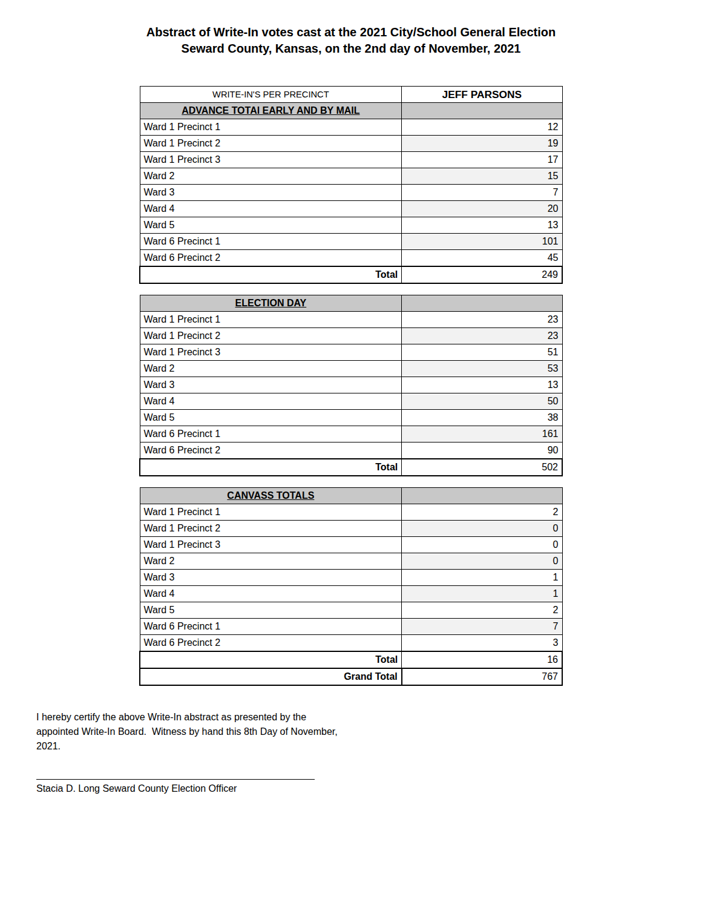Abstract of Write-In votes cast at the 2021 City/School General Election
Seward County, Kansas, on the 2nd day of November, 2021
| WRITE-IN'S PER PRECINCT | JEFF PARSONS |
| ADVANCE TOTAl EARLY AND BY MAIL | |
| Ward 1 Precinct 1 | 12 |
| Ward 1 Precinct 2 | 19 |
| Ward 1 Precinct 3 | 17 |
| Ward 2 | 15 |
| Ward 3 | 7 |
| Ward 4 | 20 |
| Ward 5 | 13 |
| Ward 6 Precinct 1 | 101 |
| Ward 6 Precinct 2 | 45 |
| Total | 249 |
| ELECTION DAY | |
| Ward 1 Precinct 1 | 23 |
| Ward 1 Precinct 2 | 23 |
| Ward 1 Precinct 3 | 51 |
| Ward 2 | 53 |
| Ward 3 | 13 |
| Ward 4 | 50 |
| Ward 5 | 38 |
| Ward 6 Precinct 1 | 161 |
| Ward 6 Precinct 2 | 90 |
| Total | 502 |
| CANVASS TOTALS | |
| Ward 1 Precinct 1 | 2 |
| Ward 1 Precinct 2 | 0 |
| Ward 1 Precinct 3 | 0 |
| Ward 2 | 0 |
| Ward 3 | 1 |
| Ward 4 | 1 |
| Ward 5 | 2 |
| Ward 6 Precinct 1 | 7 |
| Ward 6 Precinct 2 | 3 |
| Total | 16 |
| Grand Total | 767 |
I hereby certify the above Write-In abstract as presented by the appointed Write-In Board. Witness by hand this 8th Day of November, 2021.
Stacia D. Long Seward County Election Officer